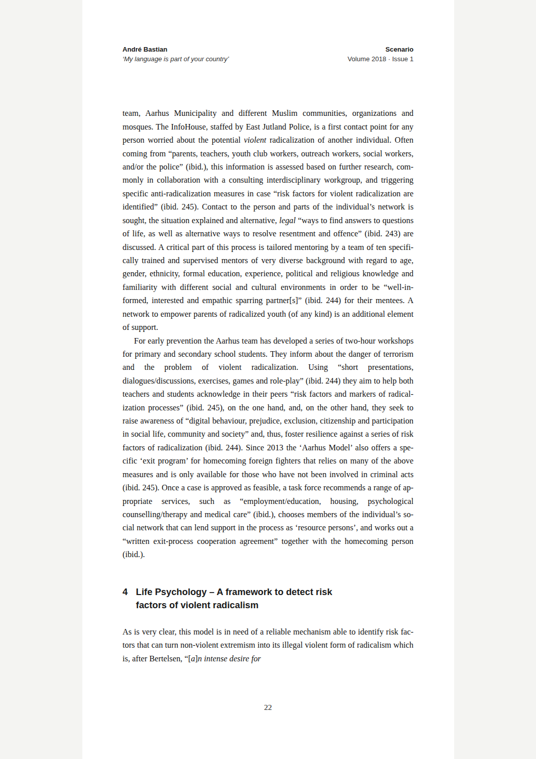André Bastian
‘My language is part of your country’
Scenario
Volume 2018 · Issue 1
team, Aarhus Municipality and different Muslim communities, organizations and mosques. The InfoHouse, staffed by East Jutland Police, is a first contact point for any person worried about the potential violent radicalization of another individual. Often coming from “parents, teachers, youth club workers, outreach workers, social workers, and/or the police” (ibid.), this information is assessed based on further research, commonly in collaboration with a consulting interdisciplinary workgroup, and triggering specific anti-radicalization measures in case “risk factors for violent radicalization are identified” (ibid. 245). Contact to the person and parts of the individual’s network is sought, the situation explained and alternative, legal “ways to find answers to questions of life, as well as alternative ways to resolve resentment and offence” (ibid. 243) are discussed. A critical part of this process is tailored mentoring by a team of ten specifically trained and supervised mentors of very diverse background with regard to age, gender, ethnicity, formal education, experience, political and religious knowledge and familiarity with different social and cultural environments in order to be “well-informed, interested and empathic sparring partner[s]” (ibid. 244) for their mentees. A network to empower parents of radicalized youth (of any kind) is an additional element of support.
For early prevention the Aarhus team has developed a series of two-hour workshops for primary and secondary school students. They inform about the danger of terrorism and the problem of violent radicalization. Using “short presentations, dialogues/discussions, exercises, games and role-play” (ibid. 244) they aim to help both teachers and students acknowledge in their peers “risk factors and markers of radicalization processes” (ibid. 245), on the one hand, and, on the other hand, they seek to raise awareness of “digital behaviour, prejudice, exclusion, citizenship and participation in social life, community and society” and, thus, foster resilience against a series of risk factors of radicalization (ibid. 244). Since 2013 the ‘Aarhus Model’ also offers a specific ‘exit program’ for homecoming foreign fighters that relies on many of the above measures and is only available for those who have not been involved in criminal acts (ibid. 245). Once a case is approved as feasible, a task force recommends a range of appropriate services, such as “employment/education, housing, psychological counselling/therapy and medical care” (ibid.), chooses members of the individual’s social network that can lend support in the process as ‘resource persons’, and works out a “written exit-process cooperation agreement” together with the homecoming person (ibid.).
4 Life Psychology – A framework to detect risk factors of violent radicalism
As is very clear, this model is in need of a reliable mechanism able to identify risk factors that can turn non-violent extremism into its illegal violent form of radicalism which is, after Bertelsen, “[a]n intense desire for
22